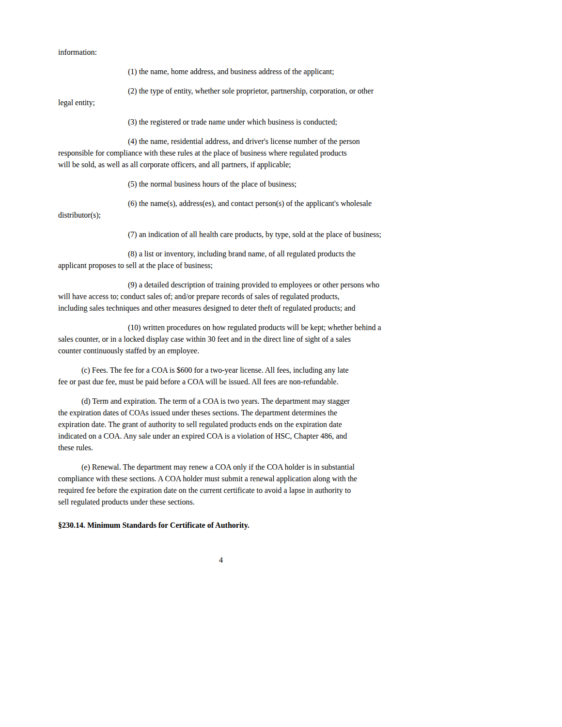information:
(1) the name, home address, and business address of the applicant;
(2) the type of entity, whether sole proprietor, partnership, corporation, or other
legal entity;
(3) the registered or trade name under which business is conducted;
(4) the name, residential address, and driver's license number of the person
responsible for compliance with these rules at the place of business where regulated products
will be sold, as well as all corporate officers, and all partners, if applicable;
(5) the normal business hours of the place of business;
(6) the name(s), address(es), and contact person(s) of the applicant's wholesale
distributor(s);
(7) an indication of all health care products, by type, sold at the place of business;
(8) a list or inventory, including brand name, of all regulated products the
applicant proposes to sell at the place of business;
(9) a detailed description of training provided to employees or other persons who
will have access to; conduct sales of; and/or prepare records of sales of regulated products,
including sales techniques and other measures designed to deter theft of regulated products; and
(10) written procedures on how regulated products will be kept; whether behind a
sales counter, or in a locked display case within 30 feet and in the direct line of sight of a sales
counter continuously staffed by an employee.
(c) Fees. The fee for a COA is $600 for a two-year license. All fees, including any late
fee or past due fee, must be paid before a COA will be issued. All fees are non-refundable.
(d) Term and expiration. The term of a COA is two years. The department may stagger
the expiration dates of COAs issued under theses sections. The department determines the
expiration date. The grant of authority to sell regulated products ends on the expiration date
indicated on a COA. Any sale under an expired COA is a violation of HSC, Chapter 486, and
these rules.
(e) Renewal. The department may renew a COA only if the COA holder is in substantial
compliance with these sections. A COA holder must submit a renewal application along with the
required fee before the expiration date on the current certificate to avoid a lapse in authority to
sell regulated products under these sections.
§230.14. Minimum Standards for Certificate of Authority.
4